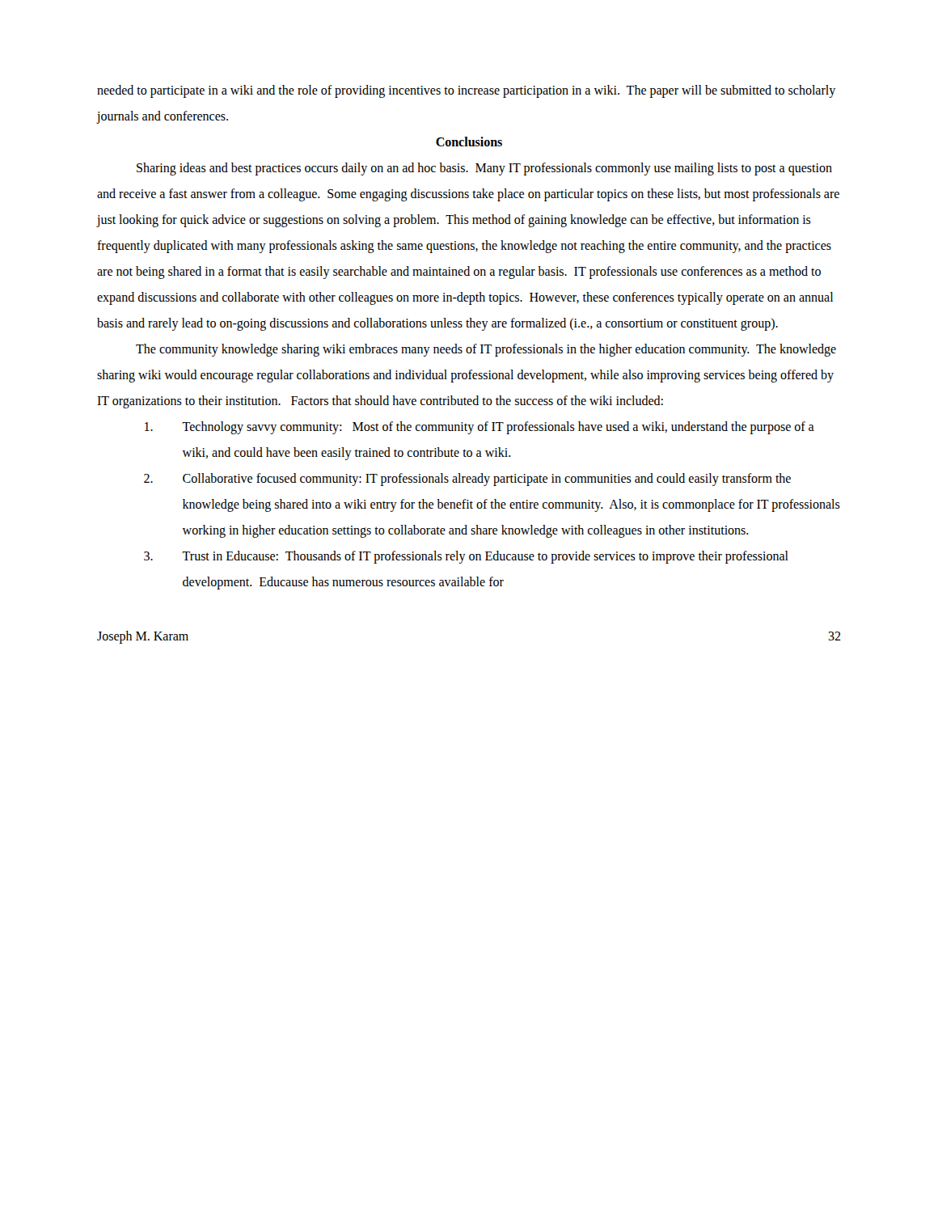needed to participate in a wiki and the role of providing incentives to increase participation in a wiki. The paper will be submitted to scholarly journals and conferences.
Conclusions
Sharing ideas and best practices occurs daily on an ad hoc basis. Many IT professionals commonly use mailing lists to post a question and receive a fast answer from a colleague. Some engaging discussions take place on particular topics on these lists, but most professionals are just looking for quick advice or suggestions on solving a problem. This method of gaining knowledge can be effective, but information is frequently duplicated with many professionals asking the same questions, the knowledge not reaching the entire community, and the practices are not being shared in a format that is easily searchable and maintained on a regular basis. IT professionals use conferences as a method to expand discussions and collaborate with other colleagues on more in-depth topics. However, these conferences typically operate on an annual basis and rarely lead to on-going discussions and collaborations unless they are formalized (i.e., a consortium or constituent group).
The community knowledge sharing wiki embraces many needs of IT professionals in the higher education community. The knowledge sharing wiki would encourage regular collaborations and individual professional development, while also improving services being offered by IT organizations to their institution. Factors that should have contributed to the success of the wiki included:
Technology savvy community: Most of the community of IT professionals have used a wiki, understand the purpose of a wiki, and could have been easily trained to contribute to a wiki.
Collaborative focused community: IT professionals already participate in communities and could easily transform the knowledge being shared into a wiki entry for the benefit of the entire community. Also, it is commonplace for IT professionals working in higher education settings to collaborate and share knowledge with colleagues in other institutions.
Trust in Educause: Thousands of IT professionals rely on Educause to provide services to improve their professional development. Educause has numerous resources available for
Joseph M. Karam 32